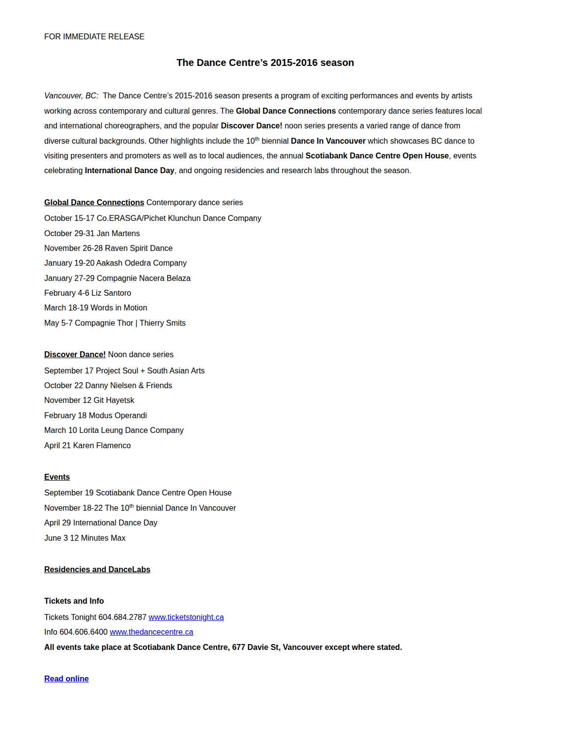FOR IMMEDIATE RELEASE
The Dance Centre’s 2015-2016 season
Vancouver, BC: The Dance Centre’s 2015-2016 season presents a program of exciting performances and events by artists working across contemporary and cultural genres. The Global Dance Connections contemporary dance series features local and international choreographers, and the popular Discover Dance! noon series presents a varied range of dance from diverse cultural backgrounds. Other highlights include the 10th biennial Dance In Vancouver which showcases BC dance to visiting presenters and promoters as well as to local audiences, the annual Scotiabank Dance Centre Open House, events celebrating International Dance Day, and ongoing residencies and research labs throughout the season.
Global Dance Connections Contemporary dance series
October 15-17 Co.ERASGA/Pichet Klunchun Dance Company
October 29-31 Jan Martens
November 26-28 Raven Spirit Dance
January 19-20 Aakash Odedra Company
January 27-29 Compagnie Nacera Belaza
February 4-6 Liz Santoro
March 18-19 Words in Motion
May 5-7 Compagnie Thor | Thierry Smits
Discover Dance! Noon dance series
September 17 Project Soul + South Asian Arts
October 22 Danny Nielsen & Friends
November 12 Git Hayetsk
February 18 Modus Operandi
March 10 Lorita Leung Dance Company
April 21 Karen Flamenco
Events
September 19 Scotiabank Dance Centre Open House
November 18-22 The 10th biennial Dance In Vancouver
April 29 International Dance Day
June 3 12 Minutes Max
Residencies and DanceLabs
Tickets and Info
Tickets Tonight 604.684.2787 www.ticketstonight.ca
Info 604.606.6400 www.thedancecentre.ca
All events take place at Scotiabank Dance Centre, 677 Davie St, Vancouver except where stated.
Read online